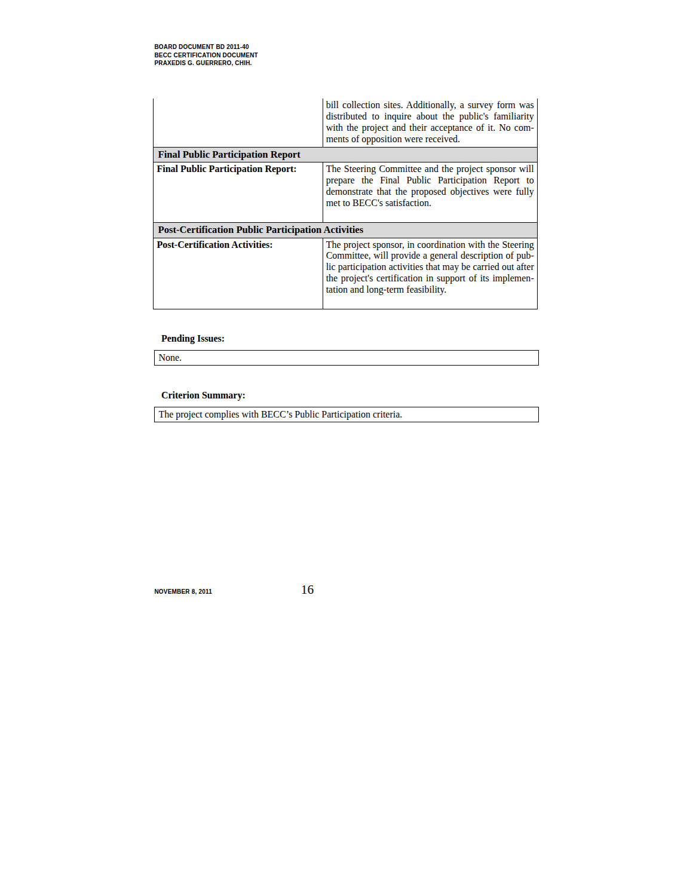BOARD DOCUMENT BD 2011-40
BECC CERTIFICATION DOCUMENT
PRAXEDIS G. GUERRERO, CHIH.
| | bill collection sites. Additionally, a survey form was distributed to inquire about the public's familiarity with the project and their acceptance of it. No comments of opposition were received. |
| Final Public Participation Report |
| Final Public Participation Report: | The Steering Committee and the project sponsor will prepare the Final Public Participation Report to demonstrate that the proposed objectives were fully met to BECC's satisfaction. |
| Post-Certification Public Participation Activities |
| Post-Certification Activities: | The project sponsor, in coordination with the Steering Committee, will provide a general description of public participation activities that may be carried out after the project's certification in support of its implementation and long-term feasibility. |
Pending Issues:
None.
Criterion Summary:
The project complies with BECC’s Public Participation criteria.
NOVEMBER 8, 2011
16